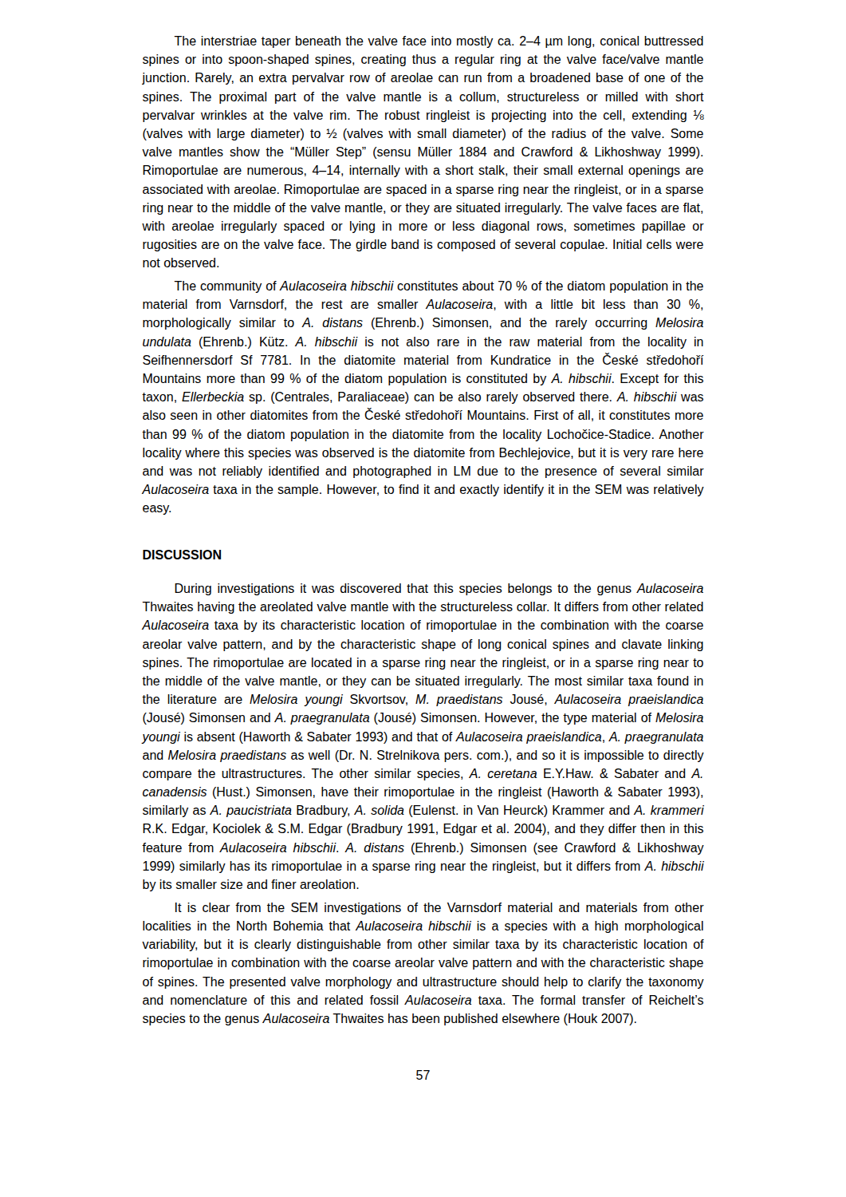The interstriae taper beneath the valve face into mostly ca. 2–4 µm long, conical buttressed spines or into spoon-shaped spines, creating thus a regular ring at the valve face/valve mantle junction. Rarely, an extra pervalvar row of areolae can run from a broadened base of one of the spines. The proximal part of the valve mantle is a collum, structureless or milled with short pervalvar wrinkles at the valve rim. The robust ringleist is projecting into the cell, extending ⅛ (valves with large diameter) to ½ (valves with small diameter) of the radius of the valve. Some valve mantles show the “Müller Step” (sensu Müller 1884 and Crawford & Likhoshway 1999). Rimoportulae are numerous, 4–14, internally with a short stalk, their small external openings are associated with areolae. Rimoportulae are spaced in a sparse ring near the ringleist, or in a sparse ring near to the middle of the valve mantle, or they are situated irregularly. The valve faces are flat, with areolae irregularly spaced or lying in more or less diagonal rows, sometimes papillae or rugosities are on the valve face. The girdle band is composed of several copulae. Initial cells were not observed.
The community of Aulacoseira hibschii constitutes about 70 % of the diatom population in the material from Varnsdorf, the rest are smaller Aulacoseira, with a little bit less than 30 %, morphologically similar to A. distans (Ehrenb.) Simonsen, and the rarely occurring Melosira undulata (Ehrenb.) Kütz. A. hibschii is not also rare in the raw material from the locality in Seifhennersdorf Sf 7781. In the diatomite material from Kundratice in the České středohoří Mountains more than 99 % of the diatom population is constituted by A. hibschii. Except for this taxon, Ellerbeckia sp. (Centrales, Paraliaceae) can be also rarely observed there. A. hibschii was also seen in other diatomites from the České středohoří Mountains. First of all, it constitutes more than 99 % of the diatom population in the diatomite from the locality Lochočice-Stadice. Another locality where this species was observed is the diatomite from Bechlejovice, but it is very rare here and was not reliably identified and photographed in LM due to the presence of several similar Aulacoseira taxa in the sample. However, to find it and exactly identify it in the SEM was relatively easy.
DISCUSSION
During investigations it was discovered that this species belongs to the genus Aulacoseira Thwaites having the areolated valve mantle with the structureless collar. It differs from other related Aulacoseira taxa by its characteristic location of rimoportulae in the combination with the coarse areolar valve pattern, and by the characteristic shape of long conical spines and clavate linking spines. The rimoportulae are located in a sparse ring near the ringleist, or in a sparse ring near to the middle of the valve mantle, or they can be situated irregularly. The most similar taxa found in the literature are Melosira youngi Skvortsov, M. praedistans Jousé, Aulacoseira praeislandica (Jousé) Simonsen and A. praegranulata (Jousé) Simonsen. However, the type material of Melosira youngi is absent (Haworth & Sabater 1993) and that of Aulacoseira praeislandica, A. praegranulata and Melosira praedistans as well (Dr. N. Strelnikova pers. com.), and so it is impossible to directly compare the ultrastructures. The other similar species, A. ceretana E.Y.Haw. & Sabater and A. canadensis (Hust.) Simonsen, have their rimoportulae in the ringleist (Haworth & Sabater 1993), similarly as A. paucistriata Bradbury, A. solida (Eulenst. in Van Heurck) Krammer and A. krammeri R.K. Edgar, Kociolek & S.M. Edgar (Bradbury 1991, Edgar et al. 2004), and they differ then in this feature from Aulacoseira hibschii. A. distans (Ehrenb.) Simonsen (see Crawford & Likhoshway 1999) similarly has its rimoportulae in a sparse ring near the ringleist, but it differs from A. hibschii by its smaller size and finer areolation.
It is clear from the SEM investigations of the Varnsdorf material and materials from other localities in the North Bohemia that Aulacoseira hibschii is a species with a high morphological variability, but it is clearly distinguishable from other similar taxa by its characteristic location of rimoportulae in combination with the coarse areolar valve pattern and with the characteristic shape of spines. The presented valve morphology and ultrastructure should help to clarify the taxonomy and nomenclature of this and related fossil Aulacoseira taxa. The formal transfer of Reichelt’s species to the genus Aulacoseira Thwaites has been published elsewhere (Houk 2007).
57